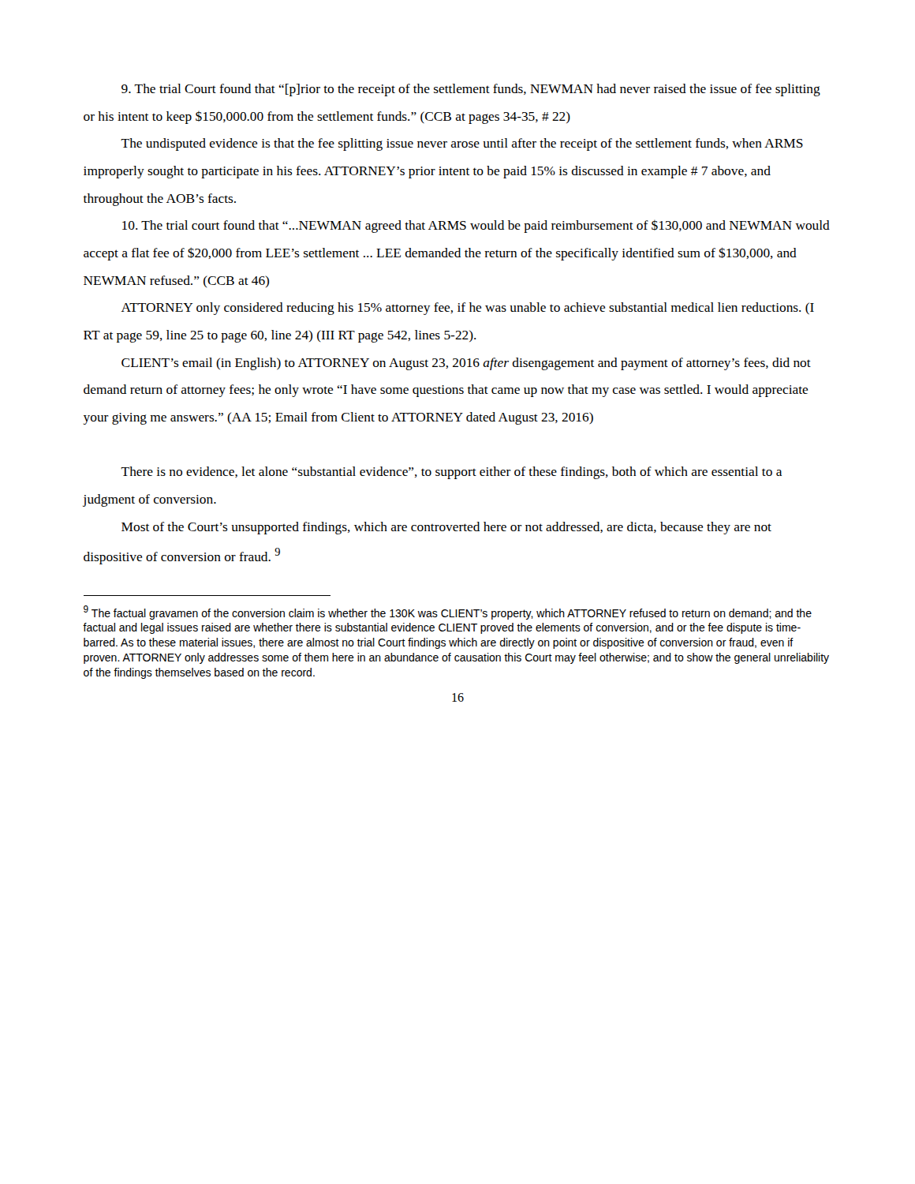9. The trial Court found that “[p]rior to the receipt of the settlement funds, NEWMAN had never raised the issue of fee splitting or his intent to keep $150,000.00 from the settlement funds.” (CCB at pages 34-35, # 22)
The undisputed evidence is that the fee splitting issue never arose until after the receipt of the settlement funds, when ARMS improperly sought to participate in his fees. ATTORNEY’s prior intent to be paid 15% is discussed in example # 7 above, and throughout the AOB’s facts.
10. The trial court found that “...NEWMAN agreed that ARMS would be paid reimbursement of $130,000 and NEWMAN would accept a flat fee of $20,000 from LEE’s settlement ... LEE demanded the return of the specifically identified sum of $130,000, and NEWMAN refused.” (CCB at 46)
ATTORNEY only considered reducing his 15% attorney fee, if he was unable to achieve substantial medical lien reductions. (I RT at page 59, line 25 to page 60, line 24) (III RT page 542, lines 5-22).
CLIENT’s email (in English) to ATTORNEY on August 23, 2016 after disengagement and payment of attorney’s fees, did not demand return of attorney fees; he only wrote “I have some questions that came up now that my case was settled. I would appreciate your giving me answers.” (AA 15; Email from Client to ATTORNEY dated August 23, 2016)
There is no evidence, let alone “substantial evidence”, to support either of these findings, both of which are essential to a judgment of conversion.
Most of the Court’s unsupported findings, which are controverted here or not addressed, are dicta, because they are not dispositive of conversion or fraud. 9
9 The factual gravamen of the conversion claim is whether the 130K was CLIENT’s property, which ATTORNEY refused to return on demand; and the factual and legal issues raised are whether there is substantial evidence CLIENT proved the elements of conversion, and or the fee dispute is time-barred. As to these material issues, there are almost no trial Court findings which are directly on point or dispositive of conversion or fraud, even if proven. ATTORNEY only addresses some of them here in an abundance of causation this Court may feel otherwise; and to show the general unreliability of the findings themselves based on the record.
16